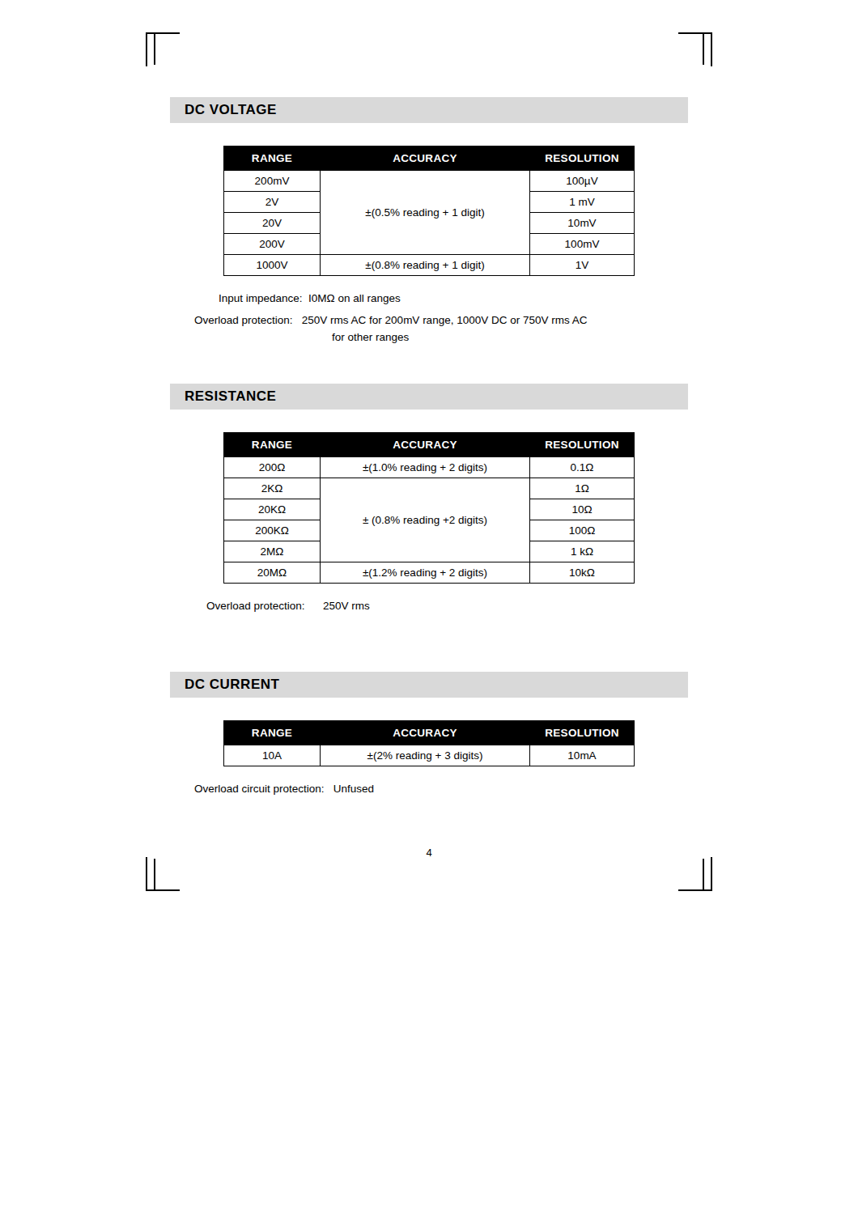DC VOLTAGE
| RANGE | ACCURACY | RESOLUTION |
| --- | --- | --- |
| 200mV | ±(0.5% reading + 1 digit) | 100µV |
| 2V | 1 mV |
| 20V | 10mV |
| 200V | 100mV |
| 1000V | ±(0.8% reading + 1 digit) | 1V |
Input impedance: I0MΩ on all ranges
Overload protection: 250V rms AC for 200mV range, 1000V DC or 750V rms AC
for other ranges
RESISTANCE
| RANGE | ACCURACY | RESOLUTION |
| --- | --- | --- |
| 200Ω | ±(1.0% reading + 2 digits) | 0.1Ω |
| 2KΩ | ± (0.8% reading +2 digits) | 1Ω |
| 20KΩ | 10Ω |
| 200KΩ | 100Ω |
| 2MΩ | 1 kΩ |
| 20MΩ | ±(1.2% reading + 2 digits) | 10kΩ |
Overload protection: 250V rms
DC CURRENT
| RANGE | ACCURACY | RESOLUTION |
| --- | --- | --- |
| 10A | ±(2% reading + 3 digits) | 10mA |
Overload circuit protection: Unfused
4